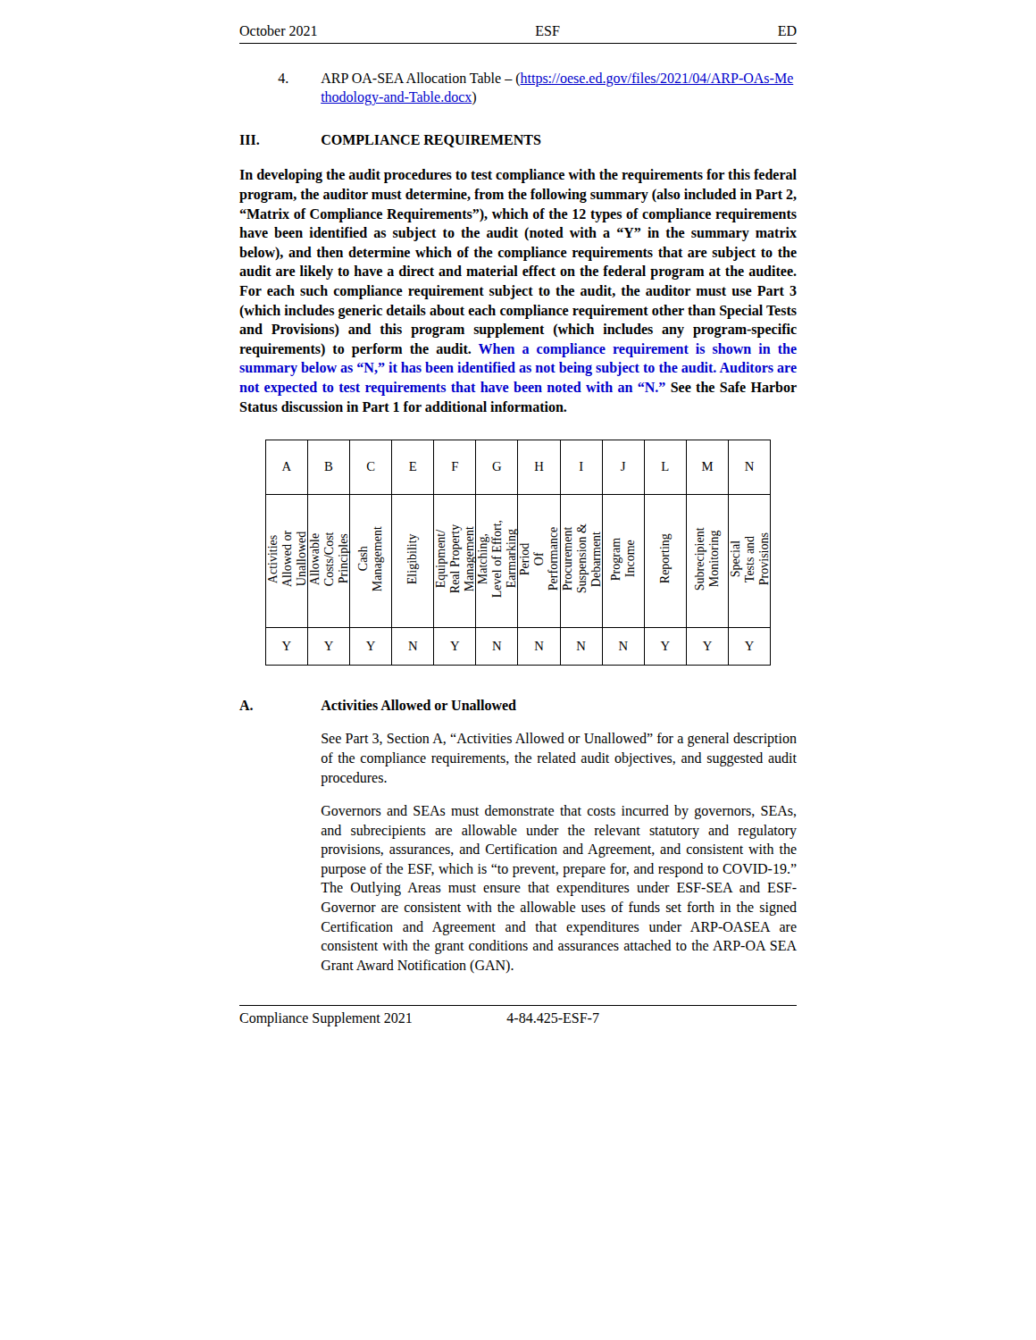October 2021 ESF ED
4. ARP OA-SEA Allocation Table – (https://oese.ed.gov/files/2021/04/ARP-OAs-Methodology-and-Table.docx)
III. COMPLIANCE REQUIREMENTS
In developing the audit procedures to test compliance with the requirements for this federal program, the auditor must determine, from the following summary (also included in Part 2, “Matrix of Compliance Requirements”), which of the 12 types of compliance requirements have been identified as subject to the audit (noted with a “Y” in the summary matrix below), and then determine which of the compliance requirements that are subject to the audit are likely to have a direct and material effect on the federal program at the auditee. For each such compliance requirement subject to the audit, the auditor must use Part 3 (which includes generic details about each compliance requirement other than Special Tests and Provisions) and this program supplement (which includes any program-specific requirements) to perform the audit. When a compliance requirement is shown in the summary below as “N,” it has been identified as not being subject to the audit. Auditors are not expected to test requirements that have been noted with an “N.” See the Safe Harbor Status discussion in Part 1 for additional information.
| A | B | C | E | F | G | H | I | J | L | M | N |
| Activities Allowed or Unallowed | Allowable Costs/Cost Principles | Cash Management | Eligibility | Equipment/ Real Property Management | Matching, Level of Effort, Earmarking | Period Of Performance | Procurement Suspension & Debarment | Program Income | Reporting | Subrecipient Monitoring | Special Tests and Provisions |
| Y | Y | Y | N | Y | N | N | N | N | Y | Y | Y |
A. Activities Allowed or Unallowed
See Part 3, Section A, “Activities Allowed or Unallowed” for a general description of the compliance requirements, the related audit objectives, and suggested audit procedures.
Governors and SEAs must demonstrate that costs incurred by governors, SEAs, and subrecipients are allowable under the relevant statutory and regulatory provisions, assurances, and Certification and Agreement, and consistent with the purpose of the ESF, which is “to prevent, prepare for, and respond to COVID-19.” The Outlying Areas must ensure that expenditures under ESF-SEA and ESF-Governor are consistent with the allowable uses of funds set forth in the signed Certification and Agreement and that expenditures under ARP-OASEA are consistent with the grant conditions and assurances attached to the ARP-OA SEA Grant Award Notification (GAN).
Compliance Supplement 2021 4-84.425-ESF-7